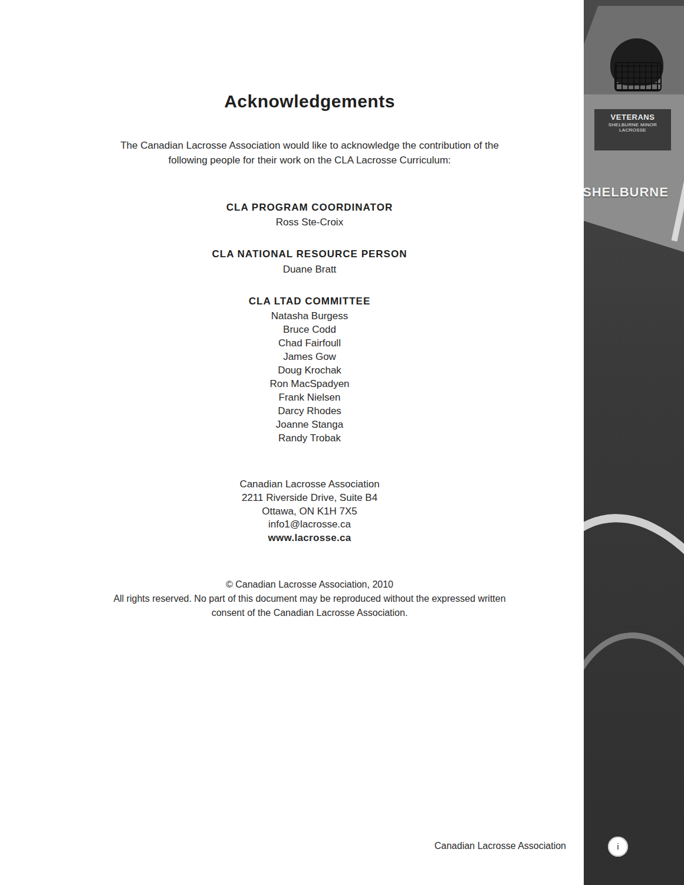VETERANSSHELBURNE MINOR LACROSSE
SHELBURNE
Acknowledgements
The Canadian Lacrosse Association would like to acknowledge the contribution of the following people for their work on the CLA Lacrosse Curriculum:
CLA Program Coordinator
Ross Ste-Croix
CLA National Resource Person
Duane Bratt
CLA LTAD Committee
Natasha Burgess
Bruce Codd
Chad Fairfoull
James Gow
Doug Krochak
Ron MacSpadyen
Frank Nielsen
Darcy Rhodes
Joanne Stanga
Randy Trobak
Canadian Lacrosse Association
2211 Riverside Drive, Suite B4
Ottawa, ON K1H 7X5
info1@lacrosse.ca
www.lacrosse.ca
© Canadian Lacrosse Association, 2010
All rights reserved. No part of this document may be reproduced without the expressed written consent of the Canadian Lacrosse Association.
Canadian Lacrosse Association
i